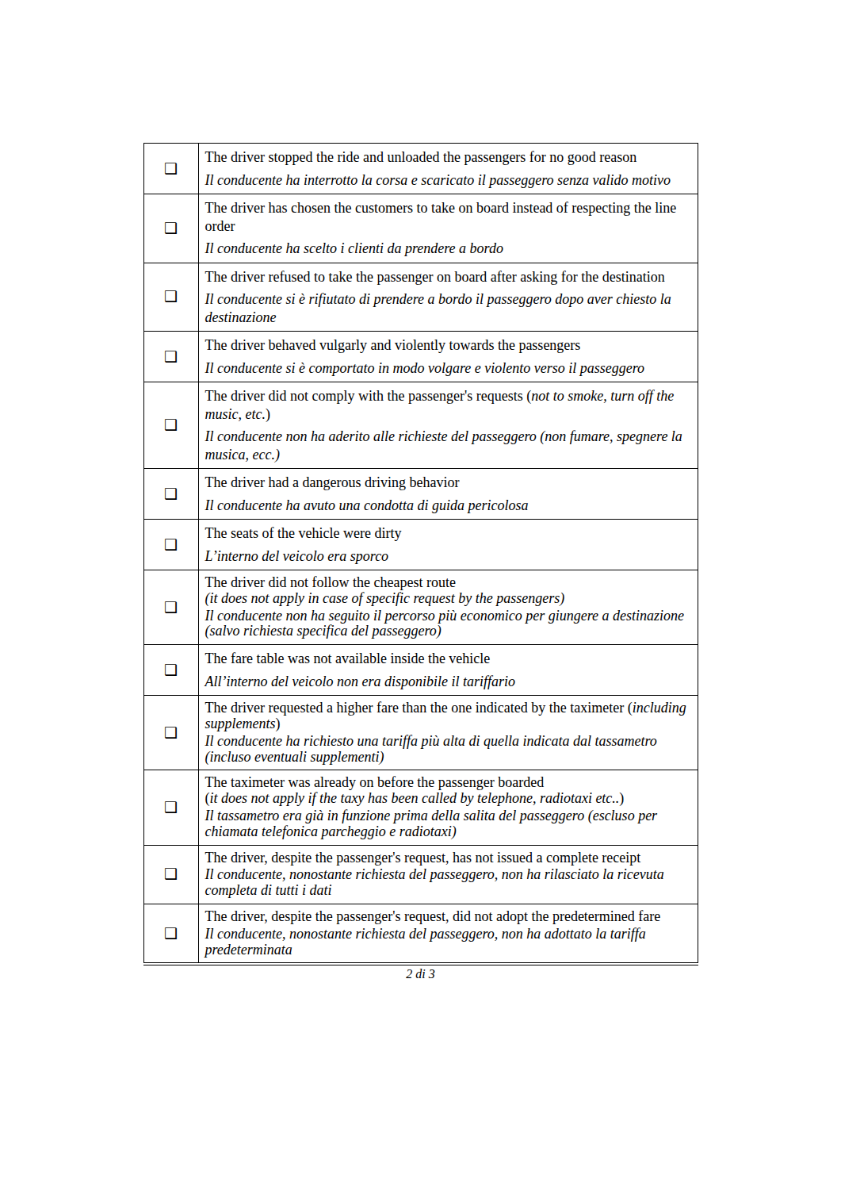| ❑ | The driver stopped the ride and unloaded the passengers for no good reason Il conducente ha interrotto la corsa e scaricato il passeggero senza valido motivo |
| ❑ | The driver has chosen the customers to take on board instead of respecting the line order Il conducente ha scelto i clienti da prendere a bordo |
| ❑ | The driver refused to take the passenger on board after asking for the destination Il conducente si è rifiutato di prendere a bordo il passeggero dopo aver chiesto la destinazione |
| ❑ | The driver behaved vulgarly and violently towards the passengers Il conducente si è comportato in modo volgare e violento verso il passeggero |
| ❑ | The driver did not comply with the passenger's requests ( not to smoke, turn off the music, etc. ) Il conducente non ha aderito alle richieste del passeggero (non fumare, spegnere la musica, ecc.) |
| ❑ | The driver had a dangerous driving behavior Il conducente ha avuto una condotta di guida pericolosa |
| ❑ | The seats of the vehicle were dirty L’interno del veicolo era sporco |
| ❑ | The driver did not follow the cheapest route (it does not apply in case of specific request by the passengers) Il conducente non ha seguito il percorso più economico per giungere a destinazione (salvo richiesta specifica del passeggero) |
| ❑ | The fare table was not available inside the vehicle All’interno del veicolo non era disponibile il tariffario |
| ❑ | The driver requested a higher fare than the one indicated by the taximeter ( including supplements ) Il conducente ha richiesto una tariffa più alta di quella indicata dal tassametro (incluso eventuali supplementi) |
| ❑ | The taximeter was already on before the passenger boarded ( it does not apply if the taxy has been called by telephone, radiotaxi etc.. ) Il tassametro era già in funzione prima della salita del passeggero (escluso per chiamata telefonica parcheggio e radiotaxi) |
| ❑ | The driver, despite the passenger's request, has not issued a complete receipt Il conducente, nonostante richiesta del passeggero, non ha rilasciato la ricevuta completa di tutti i dati |
| ❑ | The driver, despite the passenger's request, did not adopt the predetermined fare Il conducente, nonostante richiesta del passeggero, non ha adottato la tariffa predeterminata |
2 di 3